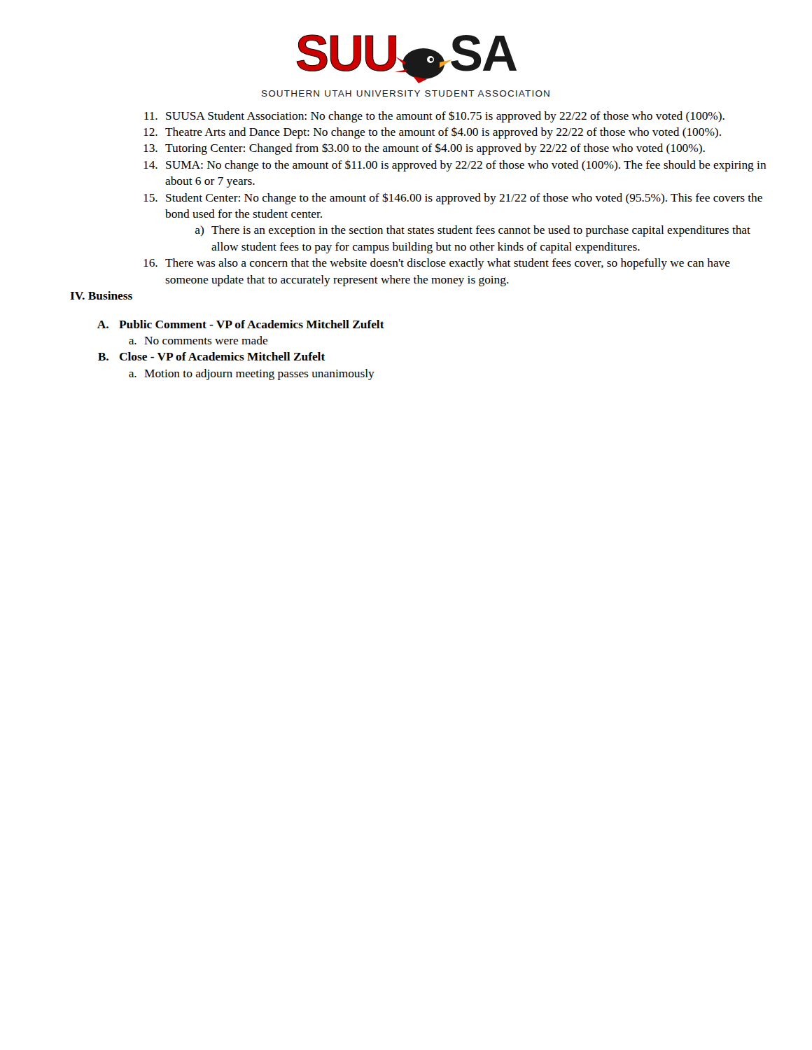SUU SA
SOUTHERN UTAH UNIVERSITY STUDENT ASSOCIATION
SUUSA Student Association: No change to the amount of $10.75 is approved by 22/22 of those who voted (100%).
Theatre Arts and Dance Dept: No change to the amount of $4.00 is approved by 22/22 of those who voted (100%).
Tutoring Center: Changed from $3.00 to the amount of $4.00 is approved by 22/22 of those who voted (100%).
SUMA: No change to the amount of $11.00 is approved by 22/22 of those who voted (100%). The fee should be expiring in about 6 or 7 years.
Student Center: No change to the amount of $146.00 is approved by 21/22 of those who voted (95.5%). This fee covers the bond used for the student center.
There is an exception in the section that states student fees cannot be used to purchase capital expenditures that allow student fees to pay for campus building but no other kinds of capital expenditures.
There was also a concern that the website doesn't disclose exactly what student fees cover, so hopefully we can have someone update that to accurately represent where the money is going.
IV. Business
Public Comment - VP of Academics Mitchell Zufelt
No comments were made
Close - VP of Academics Mitchell Zufelt
Motion to adjourn meeting passes unanimously